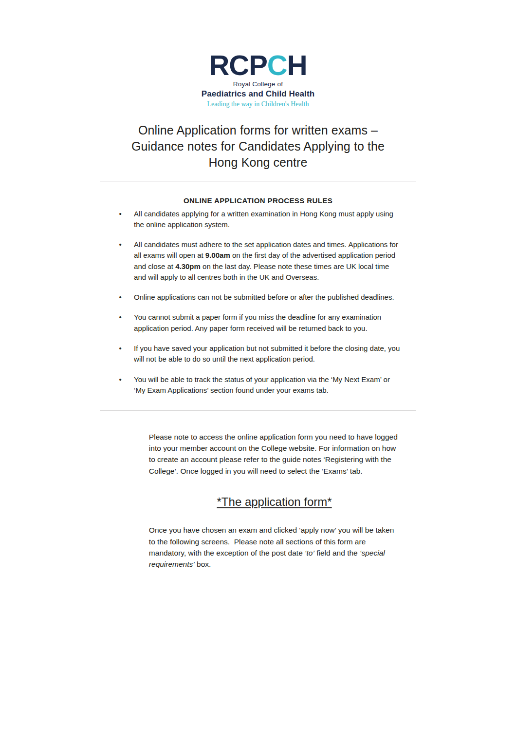RCPCH
Royal College of
Paediatrics and Child Health
Leading the way in Children's Health
Online Application forms for written exams –
Guidance notes for Candidates Applying to the
Hong Kong centre
ONLINE APPLICATION PROCESS RULES
All candidates applying for a written examination in Hong Kong must apply using the online application system.
All candidates must adhere to the set application dates and times. Applications for all exams will open at 9.00am on the first day of the advertised application period and close at 4.30pm on the last day. Please note these times are UK local time and will apply to all centres both in the UK and Overseas.
Online applications can not be submitted before or after the published deadlines.
You cannot submit a paper form if you miss the deadline for any examination application period. Any paper form received will be returned back to you.
If you have saved your application but not submitted it before the closing date, you will not be able to do so until the next application period.
You will be able to track the status of your application via the ‘My Next Exam’ or ‘My Exam Applications’ section found under your exams tab.
Please note to access the online application form you need to have logged into your member account on the College website. For information on how to create an account please refer to the guide notes ‘Registering with the College’. Once logged in you will need to select the ‘Exams’ tab.
*The application form*
Once you have chosen an exam and clicked ‘apply now’ you will be taken to the following screens. Please note all sections of this form are mandatory, with the exception of the post date ‘to’ field and the ‘special requirements’ box.